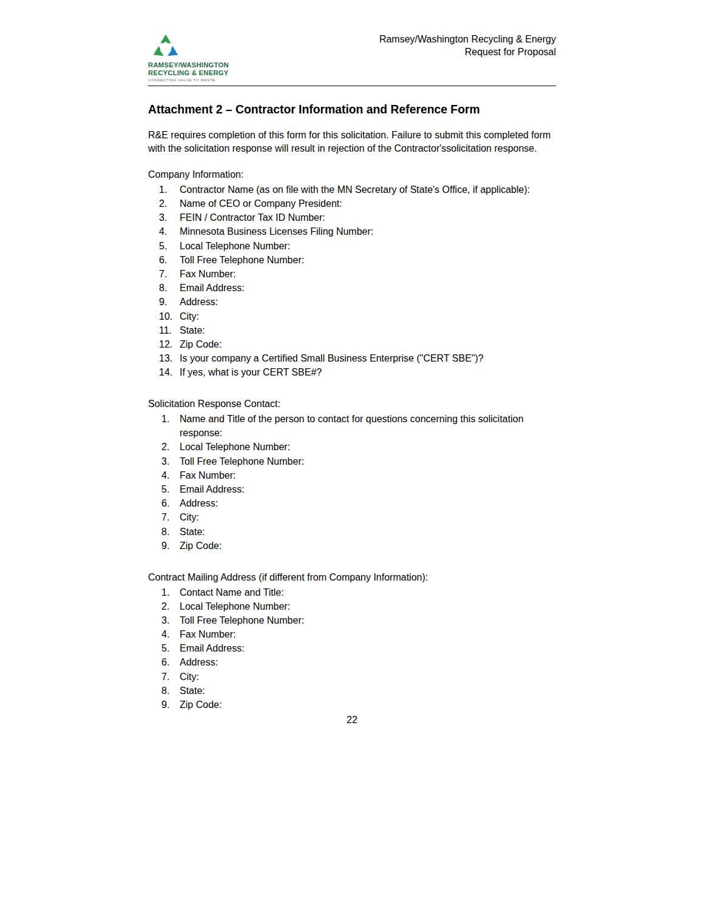RAMSEY/WASHINGTON
RECYCLING & ENERGY
Connecting Value to Waste
Ramsey/Washington Recycling & Energy
Request for Proposal
Attachment 2 – Contractor Information and Reference Form
R&E requires completion of this form for this solicitation. Failure to submit this completed form with the solicitation response will result in rejection of the Contractor'ssolicitation response.
Company Information:
Contractor Name (as on file with the MN Secretary of State's Office, if applicable):
Name of CEO or Company President:
FEIN / Contractor Tax ID Number:
Minnesota Business Licenses Filing Number:
Local Telephone Number:
Toll Free Telephone Number:
Fax Number:
Email Address:
Address:
City:
State:
Zip Code:
Is your company a Certified Small Business Enterprise ("CERT SBE")?
If yes, what is your CERT SBE#?
Solicitation Response Contact:
Name and Title of the person to contact for questions concerning this solicitation response:
Local Telephone Number:
Toll Free Telephone Number:
Fax Number:
Email Address:
Address:
City:
State:
Zip Code:
Contract Mailing Address (if different from Company Information):
Contact Name and Title:
Local Telephone Number:
Toll Free Telephone Number:
Fax Number:
Email Address:
Address:
City:
State:
Zip Code:
22